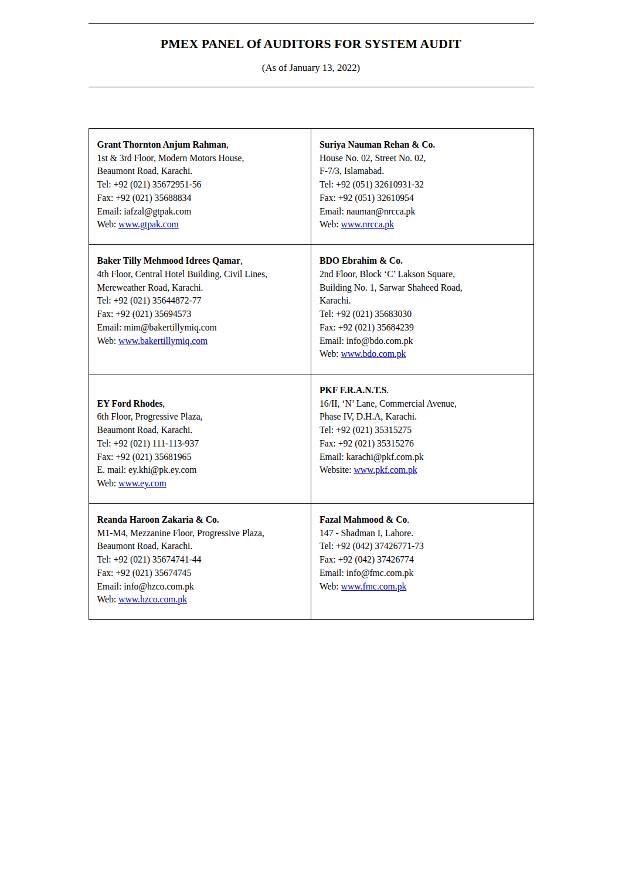PMEX PANEL Of AUDITORS FOR SYSTEM AUDIT
(As of January 13, 2022)
| Grant Thornton Anjum Rahman , 1st & 3rd Floor, Modern Motors House, Beaumont Road, Karachi. Tel: +92 (021) 35672951-56 Fax: +92 (021) 35688834 Email: iafzal@gtpak.com Web: www.gtpak.com | Suriya Nauman Rehan & Co. House No. 02, Street No. 02, F-7/3, Islamabad. Tel: +92 (051) 32610931-32 Fax: +92 (051) 32610954 Email: nauman@nrcca.pk Web: www.nrcca.pk |
| Baker Tilly Mehmood Idrees Qamar , 4th Floor, Central Hotel Building, Civil Lines, Mereweather Road, Karachi. Tel: +92 (021) 35644872-77 Fax: +92 (021) 35694573 Email: mim@bakertillymiq.com Web: www.bakertillymiq.com | BDO Ebrahim & Co. 2nd Floor, Block ‘C’ Lakson Square, Building No. 1, Sarwar Shaheed Road, Karachi. Tel: +92 (021) 35683030 Fax: +92 (021) 35684239 Email: info@bdo.com.pk Web: www.bdo.com.pk |
| EY Ford Rhodes , 6th Floor, Progressive Plaza, Beaumont Road, Karachi. Tel: +92 (021) 111-113-937 Fax: +92 (021) 35681965 E. mail: ey.khi@pk.ey.com Web: www.ey.com | PKF F.R.A.N.T.S . 16/II, ‘N’ Lane, Commercial Avenue, Phase IV, D.H.A, Karachi. Tel: +92 (021) 35315275 Fax: +92 (021) 35315276 Email: karachi@pkf.com.pk Website: www.pkf.com.pk |
| Reanda Haroon Zakaria & Co. M1-M4, Mezzanine Floor, Progressive Plaza, Beaumont Road, Karachi. Tel: +92 (021) 35674741-44 Fax: +92 (021) 35674745 Email: info@hzco.com.pk Web: www.hzco.com.pk | Fazal Mahmood & Co . 147 - Shadman I, Lahore. Tel: +92 (042) 37426771-73 Fax: +92 (042) 37426774 Email: info@fmc.com.pk Web: www.fmc.com.pk |